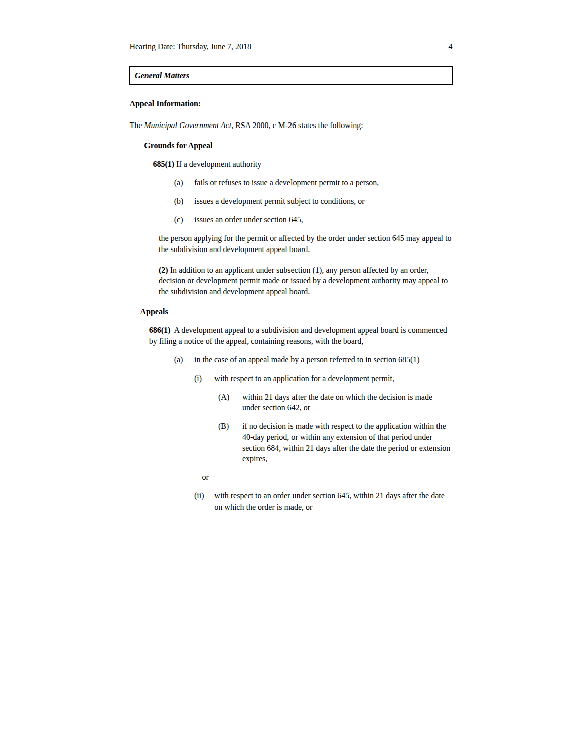Hearing Date: Thursday, June 7, 2018
4
General Matters
Appeal Information:
The Municipal Government Act, RSA 2000, c M-26 states the following:
Grounds for Appeal
685(1) If a development authority
(a)
fails or refuses to issue a development permit to a person,
(b)
issues a development permit subject to conditions, or
(c)
issues an order under section 645,
the person applying for the permit or affected by the order under section 645 may appeal to the subdivision and development appeal board.
(2) In addition to an applicant under subsection (1), any person affected by an order, decision or development permit made or issued by a development authority may appeal to the subdivision and development appeal board.
Appeals
686(1) A development appeal to a subdivision and development appeal board is commenced by filing a notice of the appeal, containing reasons, with the board,
(a)
in the case of an appeal made by a person referred to in section 685(1)
(i)
with respect to an application for a development permit,
(A)
within 21 days after the date on which the decision is made under section 642, or
(B)
if no decision is made with respect to the application within the 40-day period, or within any extension of that period under section 684, within 21 days after the date the period or extension expires,
or
(ii)
with respect to an order under section 645, within 21 days after the date on which the order is made, or